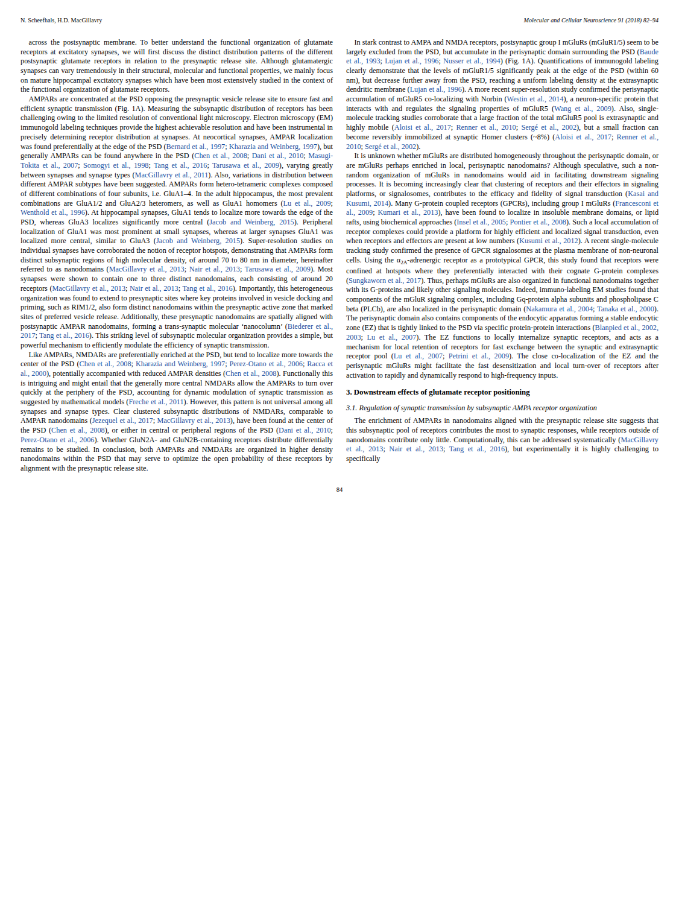N. Scheefhals, H.D. MacGillavry Molecular and Cellular Neuroscience 91 (2018) 82–94
across the postsynaptic membrane. To better understand the functional organization of glutamate receptors at excitatory synapses, we will first discuss the distinct distribution patterns of the different postsynaptic glutamate receptors in relation to the presynaptic release site. Although glutamatergic synapses can vary tremendously in their structural, molecular and functional properties, we mainly focus on mature hippocampal excitatory synapses which have been most extensively studied in the context of the functional organization of glutamate receptors.
AMPARs are concentrated at the PSD opposing the presynaptic vesicle release site to ensure fast and efficient synaptic transmission (Fig. 1A). Measuring the subsynaptic distribution of receptors has been challenging owing to the limited resolution of conventional light microscopy. Electron microscopy (EM) immunogold labeling techniques provide the highest achievable resolution and have been instrumental in precisely determining receptor distribution at synapses. At neocortical synapses, AMPAR localization was found preferentially at the edge of the PSD (Bernard et al., 1997; Kharazia and Weinberg, 1997), but generally AMPARs can be found anywhere in the PSD (Chen et al., 2008; Dani et al., 2010; Masugi-Tokita et al., 2007; Somogyi et al., 1998; Tang et al., 2016; Tarusawa et al., 2009), varying greatly between synapses and synapse types (MacGillavry et al., 2011). Also, variations in distribution between different AMPAR subtypes have been suggested. AMPARs form hetero-tetrameric complexes composed of different combinations of four subunits, i.e. GluA1–4. In the adult hippocampus, the most prevalent combinations are GluA1/2 and GluA2/3 heteromers, as well as GluA1 homomers (Lu et al., 2009; Wenthold et al., 1996). At hippocampal synapses, GluA1 tends to localize more towards the edge of the PSD, whereas GluA3 localizes significantly more central (Jacob and Weinberg, 2015). Peripheral localization of GluA1 was most prominent at small synapses, whereas at larger synapses GluA1 was localized more central, similar to GluA3 (Jacob and Weinberg, 2015). Super-resolution studies on individual synapses have corroborated the notion of receptor hotspots, demonstrating that AMPARs form distinct subsynaptic regions of high molecular density, of around 70 to 80 nm in diameter, hereinafter referred to as nanodomains (MacGillavry et al., 2013; Nair et al., 2013; Tarusawa et al., 2009). Most synapses were shown to contain one to three distinct nanodomains, each consisting of around 20 receptors (MacGillavry et al., 2013; Nair et al., 2013; Tang et al., 2016). Importantly, this heterogeneous organization was found to extend to presynaptic sites where key proteins involved in vesicle docking and priming, such as RIM1/2, also form distinct nanodomains within the presynaptic active zone that marked sites of preferred vesicle release. Additionally, these presynaptic nanodomains are spatially aligned with postsynaptic AMPAR nanodomains, forming a trans-synaptic molecular ‘nanocolumn’ (Biederer et al., 2017; Tang et al., 2016). This striking level of subsynaptic molecular organization provides a simple, but powerful mechanism to efficiently modulate the efficiency of synaptic transmission.
Like AMPARs, NMDARs are preferentially enriched at the PSD, but tend to localize more towards the center of the PSD (Chen et al., 2008; Kharazia and Weinberg, 1997; Perez-Otano et al., 2006; Racca et al., 2000), potentially accompanied with reduced AMPAR densities (Chen et al., 2008). Functionally this is intriguing and might entail that the generally more central NMDARs allow the AMPARs to turn over quickly at the periphery of the PSD, accounting for dynamic modulation of synaptic transmission as suggested by mathematical models (Freche et al., 2011). However, this pattern is not universal among all synapses and synapse types. Clear clustered subsynaptic distributions of NMDARs, comparable to AMPAR nanodomains (Jezequel et al., 2017; MacGillavry et al., 2013), have been found at the center of the PSD (Chen et al., 2008), or either in central or peripheral regions of the PSD (Dani et al., 2010; Perez-Otano et al., 2006). Whether GluN2A- and GluN2B-containing receptors distribute differentially remains to be studied. In conclusion, both AMPARs and NMDARs are organized in higher density nanodomains within the PSD that may serve to optimize the open probability of these receptors by alignment with the presynaptic release site.
In stark contrast to AMPA and NMDA receptors, postsynaptic group I mGluRs (mGluR1/5) seem to be largely excluded from the PSD, but accumulate in the perisynaptic domain surrounding the PSD (Baude et al., 1993; Lujan et al., 1996; Nusser et al., 1994) (Fig. 1A). Quantifications of immunogold labeling clearly demonstrate that the levels of mGluR1/5 significantly peak at the edge of the PSD (within 60 nm), but decrease further away from the PSD, reaching a uniform labeling density at the extrasynaptic dendritic membrane (Lujan et al., 1996). A more recent super-resolution study confirmed the perisynaptic accumulation of mGluR5 co-localizing with Norbin (Westin et al., 2014), a neuron-specific protein that interacts with and regulates the signaling properties of mGluR5 (Wang et al., 2009). Also, single-molecule tracking studies corroborate that a large fraction of the total mGluR5 pool is extrasynaptic and highly mobile (Aloisi et al., 2017; Renner et al., 2010; Sergé et al., 2002), but a small fraction can become reversibly immobilized at synaptic Homer clusters (~8%) (Aloisi et al., 2017; Renner et al., 2010; Sergé et al., 2002).
It is unknown whether mGluRs are distributed homogeneously throughout the perisynaptic domain, or are mGluRs perhaps enriched in local, perisynaptic nanodomains? Although speculative, such a non-random organization of mGluRs in nanodomains would aid in facilitating downstream signaling processes. It is becoming increasingly clear that clustering of receptors and their effectors in signaling platforms, or signalosomes, contributes to the efficacy and fidelity of signal transduction (Kasai and Kusumi, 2014). Many G-protein coupled receptors (GPCRs), including group I mGluRs (Francesconi et al., 2009; Kumari et al., 2013), have been found to localize in insoluble membrane domains, or lipid rafts, using biochemical approaches (Insel et al., 2005; Pontier et al., 2008). Such a local accumulation of receptor complexes could provide a platform for highly efficient and localized signal transduction, even when receptors and effectors are present at low numbers (Kusumi et al., 2012). A recent single-molecule tracking study confirmed the presence of GPCR signalosomes at the plasma membrane of non-neuronal cells. Using the α2A-adrenergic receptor as a prototypical GPCR, this study found that receptors were confined at hotspots where they preferentially interacted with their cognate G-protein complexes (Sungkaworn et al., 2017). Thus, perhaps mGluRs are also organized in functional nanodomains together with its G-proteins and likely other signaling molecules. Indeed, immuno-labeling EM studies found that components of the mGluR signaling complex, including Gq-protein alpha subunits and phospholipase C beta (PLCb), are also localized in the perisynaptic domain (Nakamura et al., 2004; Tanaka et al., 2000). The perisynaptic domain also contains components of the endocytic apparatus forming a stable endocytic zone (EZ) that is tightly linked to the PSD via specific protein-protein interactions (Blanpied et al., 2002, 2003; Lu et al., 2007). The EZ functions to locally internalize synaptic receptors, and acts as a mechanism for local retention of receptors for fast exchange between the synaptic and extrasynaptic receptor pool (Lu et al., 2007; Petrini et al., 2009). The close co-localization of the EZ and the perisynaptic mGluRs might facilitate the fast desensitization and local turn-over of receptors after activation to rapidly and dynamically respond to high-frequency inputs.
3. Downstream effects of glutamate receptor positioning
3.1. Regulation of synaptic transmission by subsynaptic AMPA receptor organization
The enrichment of AMPARs in nanodomains aligned with the presynaptic release site suggests that this subsynaptic pool of receptors contributes the most to synaptic responses, while receptors outside of nanodomains contribute only little. Computationally, this can be addressed systematically (MacGillavry et al., 2013; Nair et al., 2013; Tang et al., 2016), but experimentally it is highly challenging to specifically
84